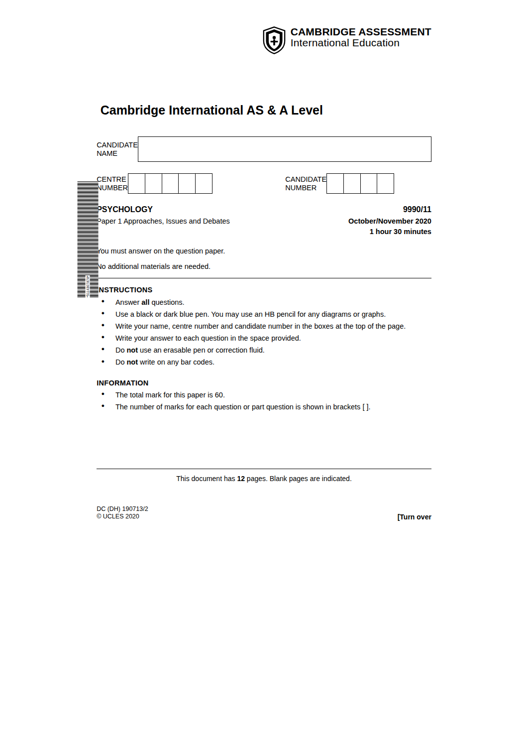CAMBRIDGE ASSESSMENT
International Education
Cambridge International AS & A Level
| CANDIDATE NAME | |
| CENTRE NUMBER | | | CANDIDATE NUMBER | |
*5114307878*
PSYCHOLOGY 9990/11
Paper 1 Approaches, Issues and Debates October/November 2020
1 hour 30 minutes
You must answer on the question paper.
No additional materials are needed.
INSTRUCTIONS
Answer all questions.
Use a black or dark blue pen. You may use an HB pencil for any diagrams or graphs.
Write your name, centre number and candidate number in the boxes at the top of the page.
Write your answer to each question in the space provided.
Do not use an erasable pen or correction fluid.
Do not write on any bar codes.
INFORMATION
The total mark for this paper is 60.
The number of marks for each question or part question is shown in brackets [ ].
This document has 12 pages. Blank pages are indicated.
DC (DH) 190713/2
© UCLES 2020
[Turn over